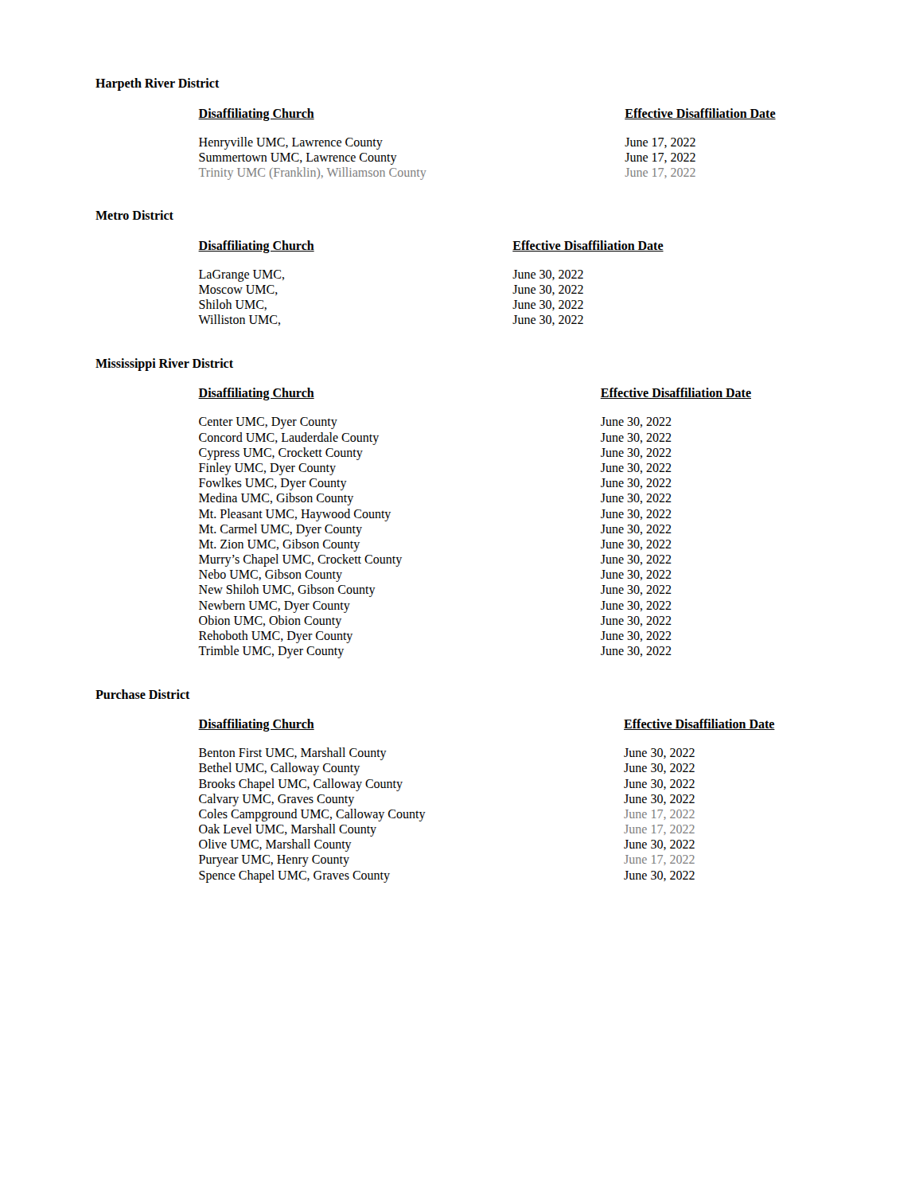Harpeth River District
| Disaffiliating Church | Effective Disaffiliation Date |
| --- | --- |
| Henryville UMC, Lawrence County | June 17, 2022 |
| Summertown UMC, Lawrence County | June 17, 2022 |
| Trinity UMC (Franklin), Williamson County | June 17, 2022 |
Metro District
| Disaffiliating Church | Effective Disaffiliation Date |
| --- | --- |
| LaGrange UMC, | June 30, 2022 |
| Moscow UMC, | June 30, 2022 |
| Shiloh UMC, | June 30, 2022 |
| Williston UMC, | June 30, 2022 |
Mississippi River District
| Disaffiliating Church | Effective Disaffiliation Date |
| --- | --- |
| Center UMC, Dyer County | June 30, 2022 |
| Concord UMC, Lauderdale County | June 30, 2022 |
| Cypress UMC, Crockett County | June 30, 2022 |
| Finley UMC, Dyer County | June 30, 2022 |
| Fowlkes UMC, Dyer County | June 30, 2022 |
| Medina UMC, Gibson County | June 30, 2022 |
| Mt. Pleasant UMC, Haywood County | June 30, 2022 |
| Mt. Carmel UMC, Dyer County | June 30, 2022 |
| Mt. Zion UMC, Gibson County | June 30, 2022 |
| Murry’s Chapel UMC, Crockett County | June 30, 2022 |
| Nebo UMC, Gibson County | June 30, 2022 |
| New Shiloh UMC, Gibson County | June 30, 2022 |
| Newbern UMC, Dyer County | June 30, 2022 |
| Obion UMC, Obion County | June 30, 2022 |
| Rehoboth UMC, Dyer County | June 30, 2022 |
| Trimble UMC, Dyer County | June 30, 2022 |
Purchase District
| Disaffiliating Church | Effective Disaffiliation Date |
| --- | --- |
| Benton First UMC, Marshall County | June 30, 2022 |
| Bethel UMC, Calloway County | June 30, 2022 |
| Brooks Chapel UMC, Calloway County | June 30, 2022 |
| Calvary UMC, Graves County | June 30, 2022 |
| Coles Campground UMC, Calloway County | June 17, 2022 |
| Oak Level UMC, Marshall County | June 17, 2022 |
| Olive UMC, Marshall County | June 30, 2022 |
| Puryear UMC, Henry County | June 17, 2022 |
| Spence Chapel UMC, Graves County | June 30, 2022 |